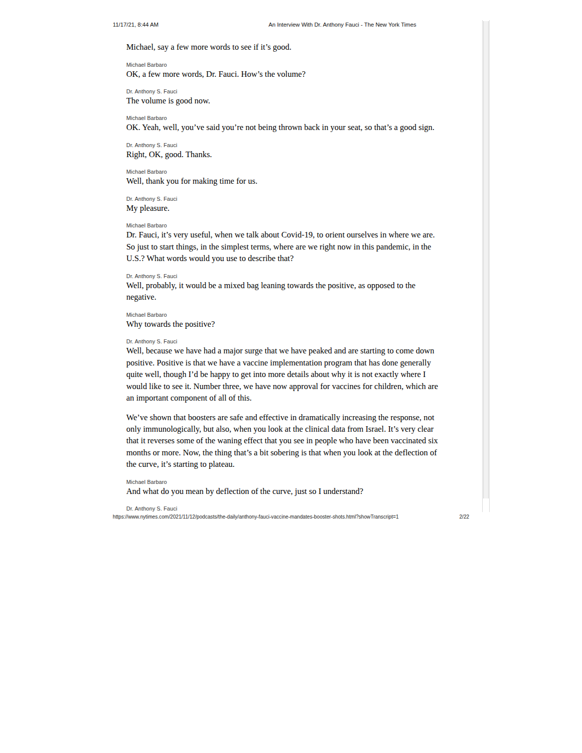11/17/21, 8:44 AM An Interview With Dr. Anthony Fauci - The New York Times
Michael, say a few more words to see if it’s good.
Michael Barbaro
OK, a few more words, Dr. Fauci. How’s the volume?
Dr. Anthony S. Fauci
The volume is good now.
Michael Barbaro
OK. Yeah, well, you’ve said you’re not being thrown back in your seat, so that’s a good sign.
Dr. Anthony S. Fauci
Right, OK, good. Thanks.
Michael Barbaro
Well, thank you for making time for us.
Dr. Anthony S. Fauci
My pleasure.
Michael Barbaro
Dr. Fauci, it’s very useful, when we talk about Covid-19, to orient ourselves in where we are. So just to start things, in the simplest terms, where are we right now in this pandemic, in the U.S.? What words would you use to describe that?
Dr. Anthony S. Fauci
Well, probably, it would be a mixed bag leaning towards the positive, as opposed to the negative.
Michael Barbaro
Why towards the positive?
Dr. Anthony S. Fauci
Well, because we have had a major surge that we have peaked and are starting to come down positive. Positive is that we have a vaccine implementation program that has done generally quite well, though I’d be happy to get into more details about why it is not exactly where I would like to see it. Number three, we have now approval for vaccines for children, which are an important component of all of this.
We’ve shown that boosters are safe and effective in dramatically increasing the response, not only immunologically, but also, when you look at the clinical data from Israel. It’s very clear that it reverses some of the waning effect that you see in people who have been vaccinated six months or more. Now, the thing that’s a bit sobering is that when you look at the deflection of the curve, it’s starting to plateau.
Michael Barbaro
And what do you mean by deflection of the curve, just so I understand?
Dr. Anthony S. Fauci
https://www.nytimes.com/2021/11/12/podcasts/the-daily/anthony-fauci-vaccine-mandates-booster-shots.html?showTranscript=1 2/22